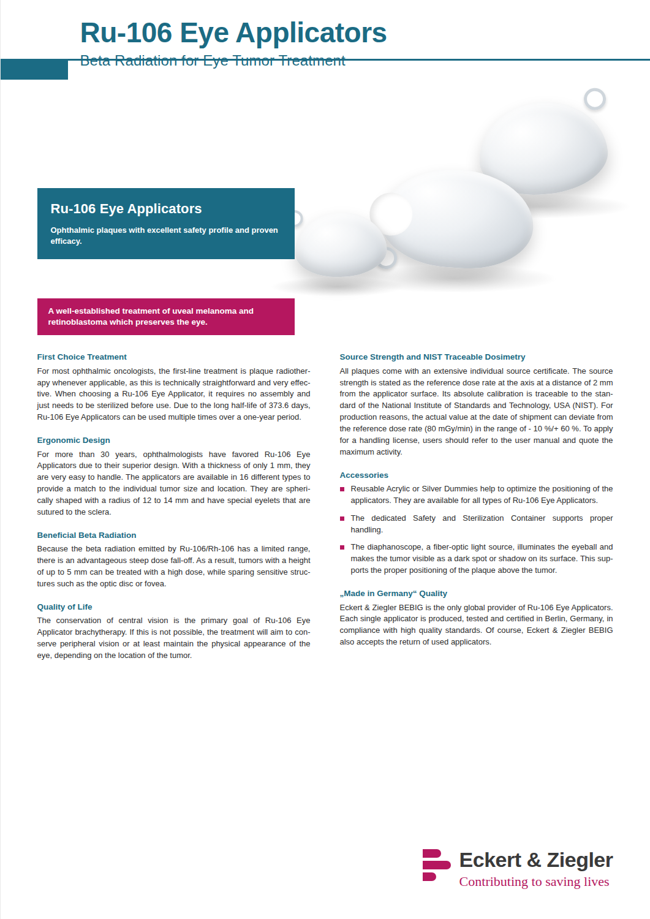Ru-106 Eye Applicators
Beta Radiation for Eye Tumor Treatment
Ru-106 Eye Applicators
Ophthalmic plaques with excellent safety profile and proven efficacy.
A well-established treatment of uveal melanoma and retinoblastoma which preserves the eye.
First Choice Treatment
For most ophthalmic oncologists, the first-line treatment is plaque radiotherapy whenever applicable, as this is technically straightforward and very effective. When choosing a Ru-106 Eye Applicator, it requires no assembly and just needs to be sterilized before use. Due to the long half-life of 373.6 days, Ru-106 Eye Applicators can be used multiple times over a one-year period.
Ergonomic Design
For more than 30 years, ophthalmologists have favored Ru-106 Eye Applicators due to their superior design. With a thickness of only 1 mm, they are very easy to handle. The applicators are available in 16 different types to provide a match to the individual tumor size and location. They are spherically shaped with a radius of 12 to 14 mm and have special eyelets that are sutured to the sclera.
Beneficial Beta Radiation
Because the beta radiation emitted by Ru-106/Rh-106 has a limited range, there is an advantageous steep dose fall-off. As a result, tumors with a height of up to 5 mm can be treated with a high dose, while sparing sensitive structures such as the optic disc or fovea.
Quality of Life
The conservation of central vision is the primary goal of Ru-106 Eye Applicator brachytherapy. If this is not possible, the treatment will aim to conserve peripheral vision or at least maintain the physical appearance of the eye, depending on the location of the tumor.
Source Strength and NIST Traceable Dosimetry
All plaques come with an extensive individual source certificate. The source strength is stated as the reference dose rate at the axis at a distance of 2 mm from the applicator surface. Its absolute calibration is traceable to the standard of the National Institute of Standards and Technology, USA (NIST). For production reasons, the actual value at the date of shipment can deviate from the reference dose rate (80 mGy/min) in the range of - 10 %/+ 60 %. To apply for a handling license, users should refer to the user manual and quote the maximum activity.
Accessories
Reusable Acrylic or Silver Dummies help to optimize the positioning of the applicators. They are available for all types of Ru-106 Eye Applicators.
The dedicated Safety and Sterilization Container supports proper handling.
The diaphanoscope, a fiber-optic light source, illuminates the eyeball and makes the tumor visible as a dark spot or shadow on its surface. This supports the proper positioning of the plaque above the tumor.
„Made in Germany“ Quality
Eckert & Ziegler BEBIG is the only global provider of Ru-106 Eye Applicators. Each single applicator is produced, tested and certified in Berlin, Germany, in compliance with high quality standards. Of course, Eckert & Ziegler BEBIG also accepts the return of used applicators.
Eckert & Ziegler
Contributing to saving lives